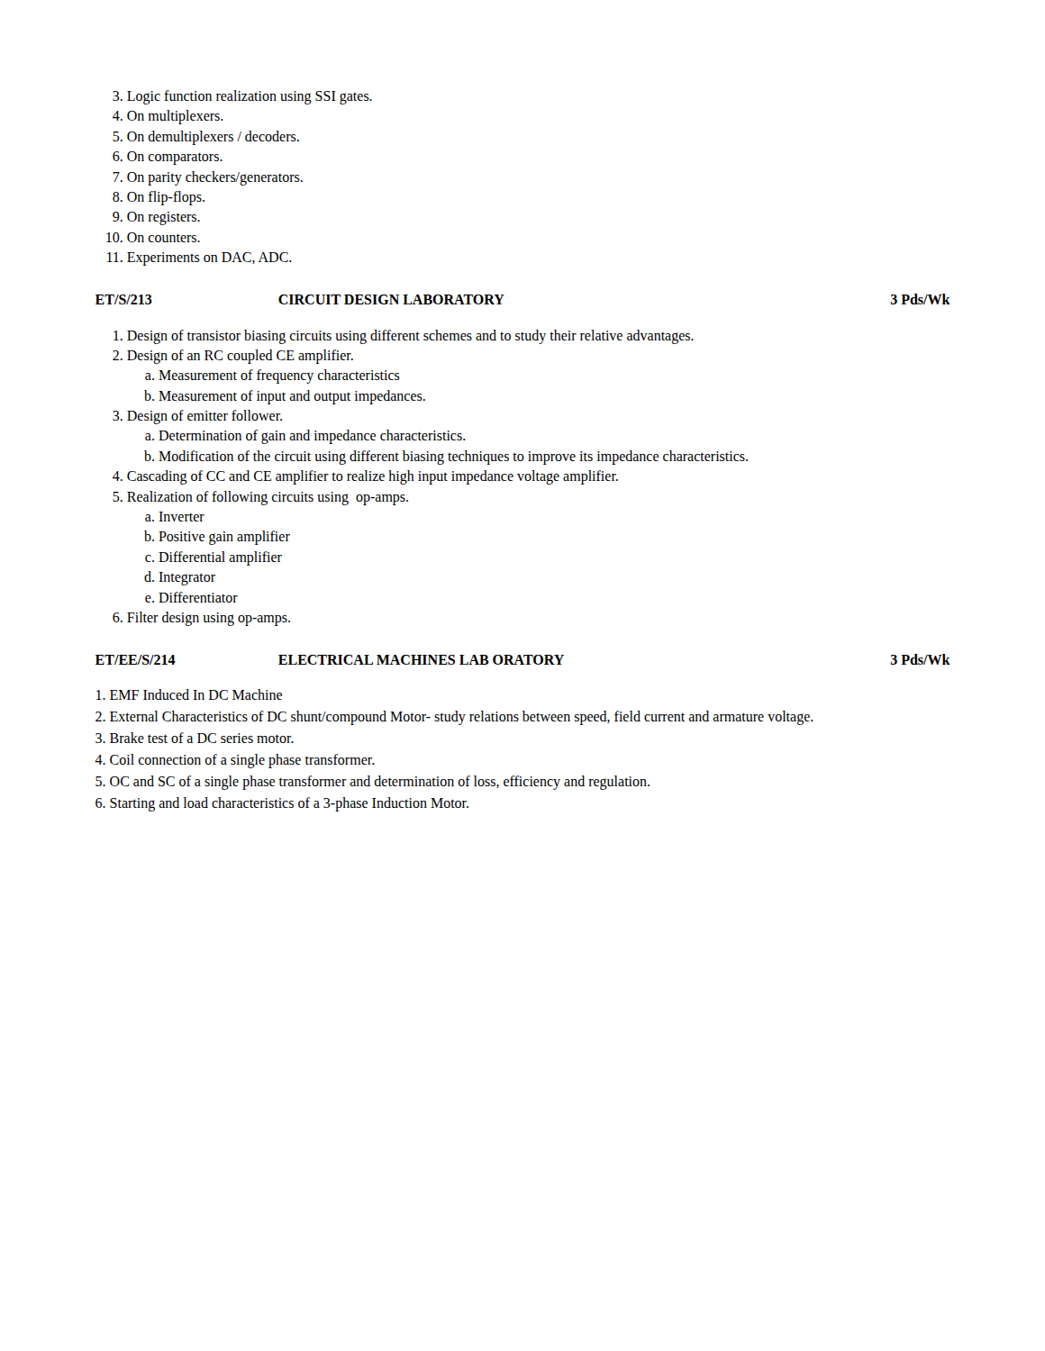Logic function realization using SSI gates.
On multiplexers.
On demultiplexers / decoders.
On comparators.
On parity checkers/generators.
On flip-flops.
On registers.
On counters.
Experiments on DAC, ADC.
ET/S/213 CIRCUIT DESIGN LABORATORY 3 Pds/Wk
Design of transistor biasing circuits using different schemes and to study their relative advantages.
Design of an RC coupled CE amplifier.
Measurement of frequency characteristics
Measurement of input and output impedances.
Design of emitter follower.
Determination of gain and impedance characteristics.
Modification of the circuit using different biasing techniques to improve its impedance characteristics.
Cascading of CC and CE amplifier to realize high input impedance voltage amplifier.
Realization of following circuits using op-amps.
Inverter
Positive gain amplifier
Differential amplifier
Integrator
Differentiator
Filter design using op-amps.
ET/EE/S/214 ELECTRICAL MACHINES LAB ORATORY 3 Pds/Wk
1. EMF Induced In DC Machine
2. External Characteristics of DC shunt/compound Motor- study relations between speed, field current and armature voltage.
3. Brake test of a DC series motor.
4. Coil connection of a single phase transformer.
5. OC and SC of a single phase transformer and determination of loss, efficiency and regulation.
6. Starting and load characteristics of a 3-phase Induction Motor.